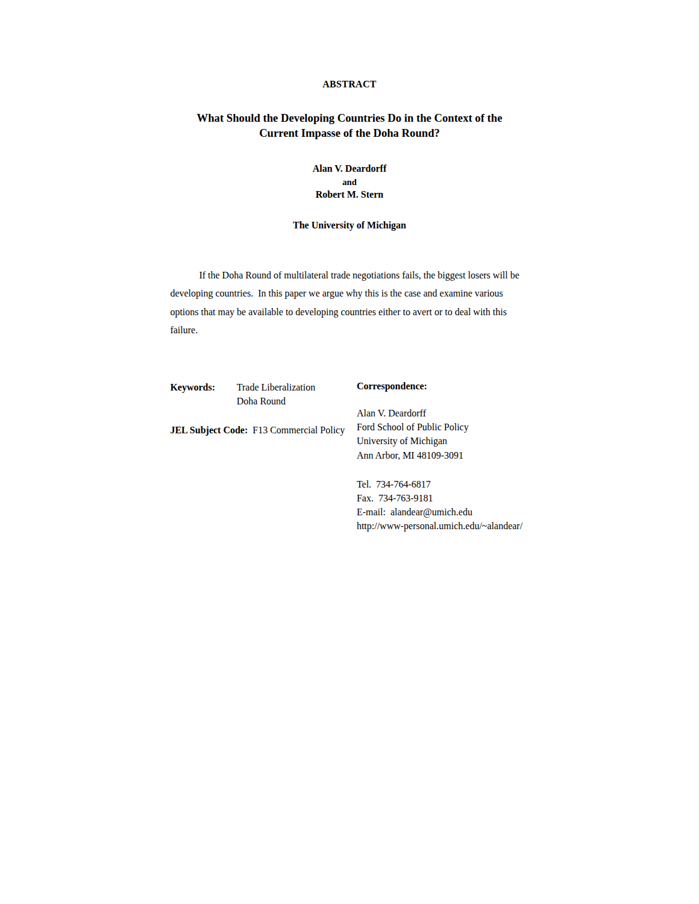ABSTRACT
What Should the Developing Countries Do in the Context of the
Current Impasse of the Doha Round?
Alan V. Deardorff
and
Robert M. Stern
The University of Michigan
If the Doha Round of multilateral trade negotiations fails, the biggest losers will be developing countries. In this paper we argue why this is the case and examine various options that may be available to developing countries either to avert or to deal with this failure.
| Keywords: Trade Liberalization Doha Round JEL Subject Code: F13 Commercial Policy | Correspondence: Alan V. Deardorff Ford School of Public Policy University of Michigan Ann Arbor, MI 48109-3091 Tel. 734-764-6817 Fax. 734-763-9181 E-mail: alandear@umich.edu http://www-personal.umich.edu/~alandear/ |